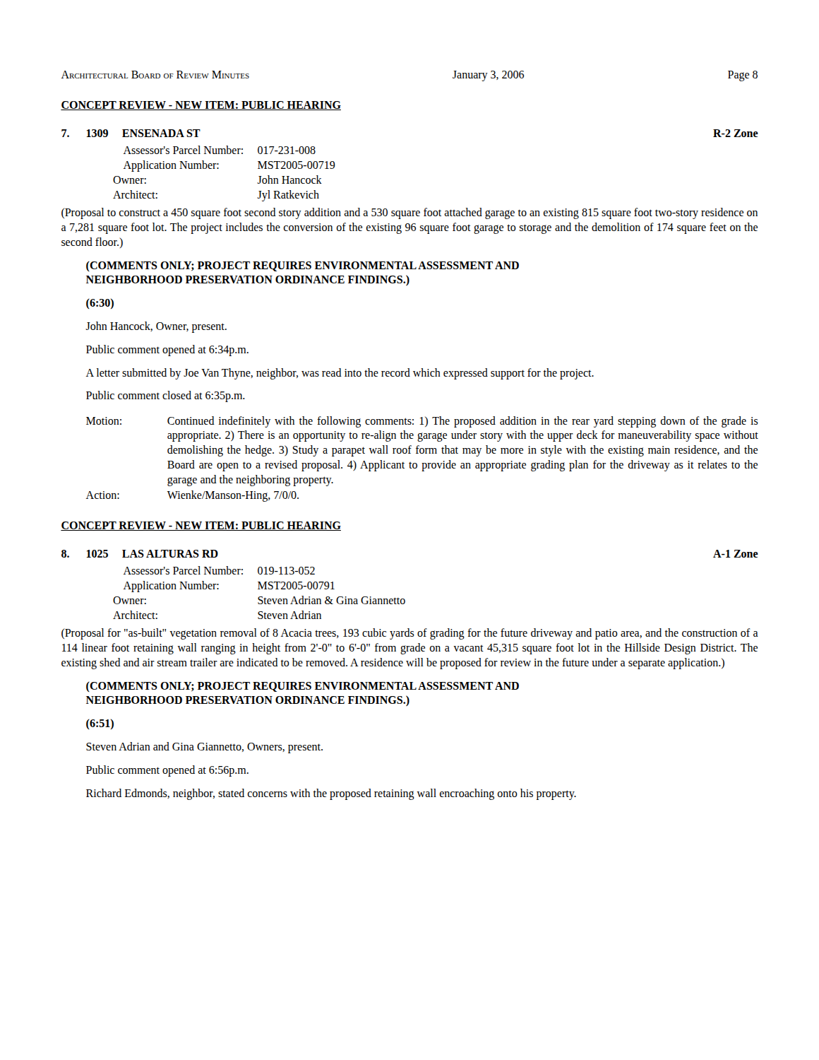Architectural Board of Review Minutes
January 3, 2006
Page 8
CONCEPT REVIEW - NEW ITEM: PUBLIC HEARING
7. 1309 ENSENADA ST R-2 Zone
| Assessor's Parcel Number: | 017-231-008 |
| Application Number: | MST2005-00719 |
| Owner: | John Hancock |
| Architect: | Jyl Ratkevich |
(Proposal to construct a 450 square foot second story addition and a 530 square foot attached garage to an existing 815 square foot two-story residence on a 7,281 square foot lot. The project includes the conversion of the existing 96 square foot garage to storage and the demolition of 174 square feet on the second floor.)
(COMMENTS ONLY; PROJECT REQUIRES ENVIRONMENTAL ASSESSMENT AND
NEIGHBORHOOD PRESERVATION ORDINANCE FINDINGS.)
(6:30)
John Hancock, Owner, present.
Public comment opened at 6:34p.m.
A letter submitted by Joe Van Thyne, neighbor, was read into the record which expressed support for the project.
Public comment closed at 6:35p.m.
Motion:
Continued indefinitely with the following comments: 1) The proposed addition in the rear yard stepping down of the grade is appropriate. 2) There is an opportunity to re-align the garage under story with the upper deck for maneuverability space without demolishing the hedge. 3) Study a parapet wall roof form that may be more in style with the existing main residence, and the Board are open to a revised proposal. 4) Applicant to provide an appropriate grading plan for the driveway as it relates to the garage and the neighboring property.
Action:
Wienke/Manson-Hing, 7/0/0.
CONCEPT REVIEW - NEW ITEM: PUBLIC HEARING
8. 1025 LAS ALTURAS RD A-1 Zone
| Assessor's Parcel Number: | 019-113-052 |
| Application Number: | MST2005-00791 |
| Owner: | Steven Adrian & Gina Giannetto |
| Architect: | Steven Adrian |
(Proposal for "as-built" vegetation removal of 8 Acacia trees, 193 cubic yards of grading for the future driveway and patio area, and the construction of a 114 linear foot retaining wall ranging in height from 2'-0" to 6'-0" from grade on a vacant 45,315 square foot lot in the Hillside Design District. The existing shed and air stream trailer are indicated to be removed. A residence will be proposed for review in the future under a separate application.)
(COMMENTS ONLY; PROJECT REQUIRES ENVIRONMENTAL ASSESSMENT AND
NEIGHBORHOOD PRESERVATION ORDINANCE FINDINGS.)
(6:51)
Steven Adrian and Gina Giannetto, Owners, present.
Public comment opened at 6:56p.m.
Richard Edmonds, neighbor, stated concerns with the proposed retaining wall encroaching onto his property.